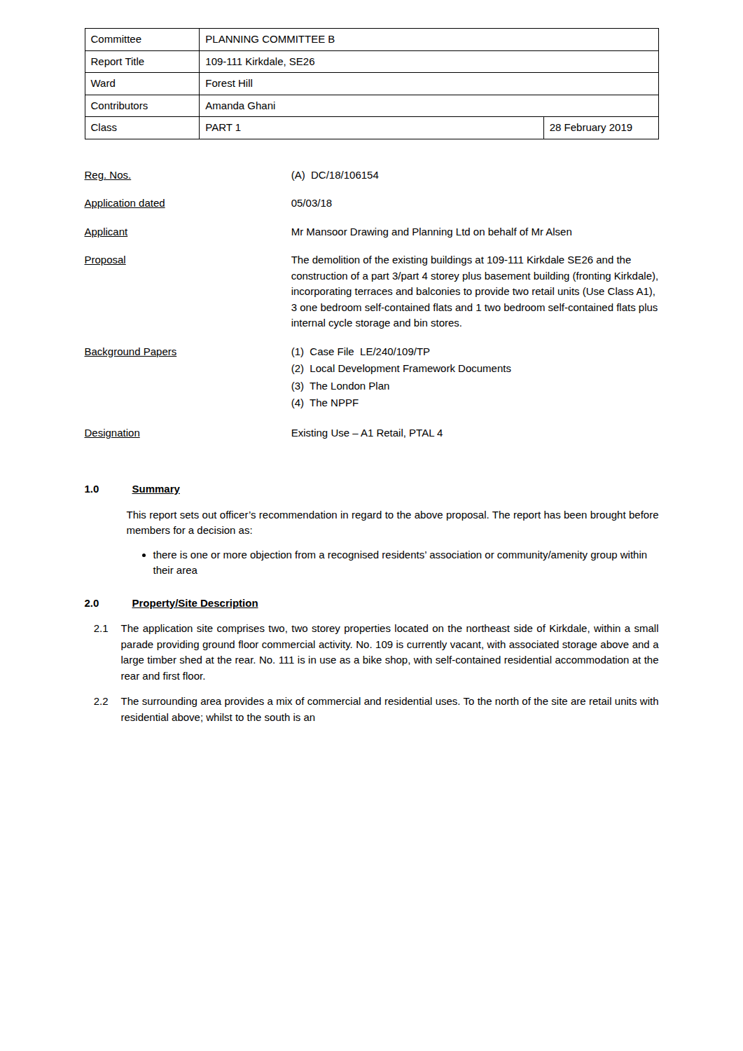| Committee | PLANNING COMMITTEE B |
| Report Title | 109-111 Kirkdale, SE26 |
| Ward | Forest Hill |
| Contributors | Amanda Ghani |
| Class | PART 1 | 28 February 2019 |
| Reg. Nos. | (A) DC/18/106154 |
| Application dated | 05/03/18 |
| Applicant | Mr Mansoor Drawing and Planning Ltd on behalf of Mr Alsen |
| Proposal | The demolition of the existing buildings at 109-111 Kirkdale SE26 and the construction of a part 3/part 4 storey plus basement building (fronting Kirkdale), incorporating terraces and balconies to provide two retail units (Use Class A1), 3 one bedroom self-contained flats and 1 two bedroom self-contained flats plus internal cycle storage and bin stores. |
| Background Papers | (1) Case File LE/240/109/TP (2) Local Development Framework Documents (3) The London Plan (4) The NPPF |
| Designation | Existing Use – A1 Retail, PTAL 4 |
1.0
Summary
This report sets out officer’s recommendation in regard to the above proposal. The report has been brought before members for a decision as:
there is one or more objection from a recognised residents’ association or community/amenity group within their area
2.0
Property/Site Description
2.1 The application site comprises two, two storey properties located on the northeast side of Kirkdale, within a small parade providing ground floor commercial activity. No. 109 is currently vacant, with associated storage above and a large timber shed at the rear. No. 111 is in use as a bike shop, with self-contained residential accommodation at the rear and first floor.
2.2 The surrounding area provides a mix of commercial and residential uses. To the north of the site are retail units with residential above; whilst to the south is an